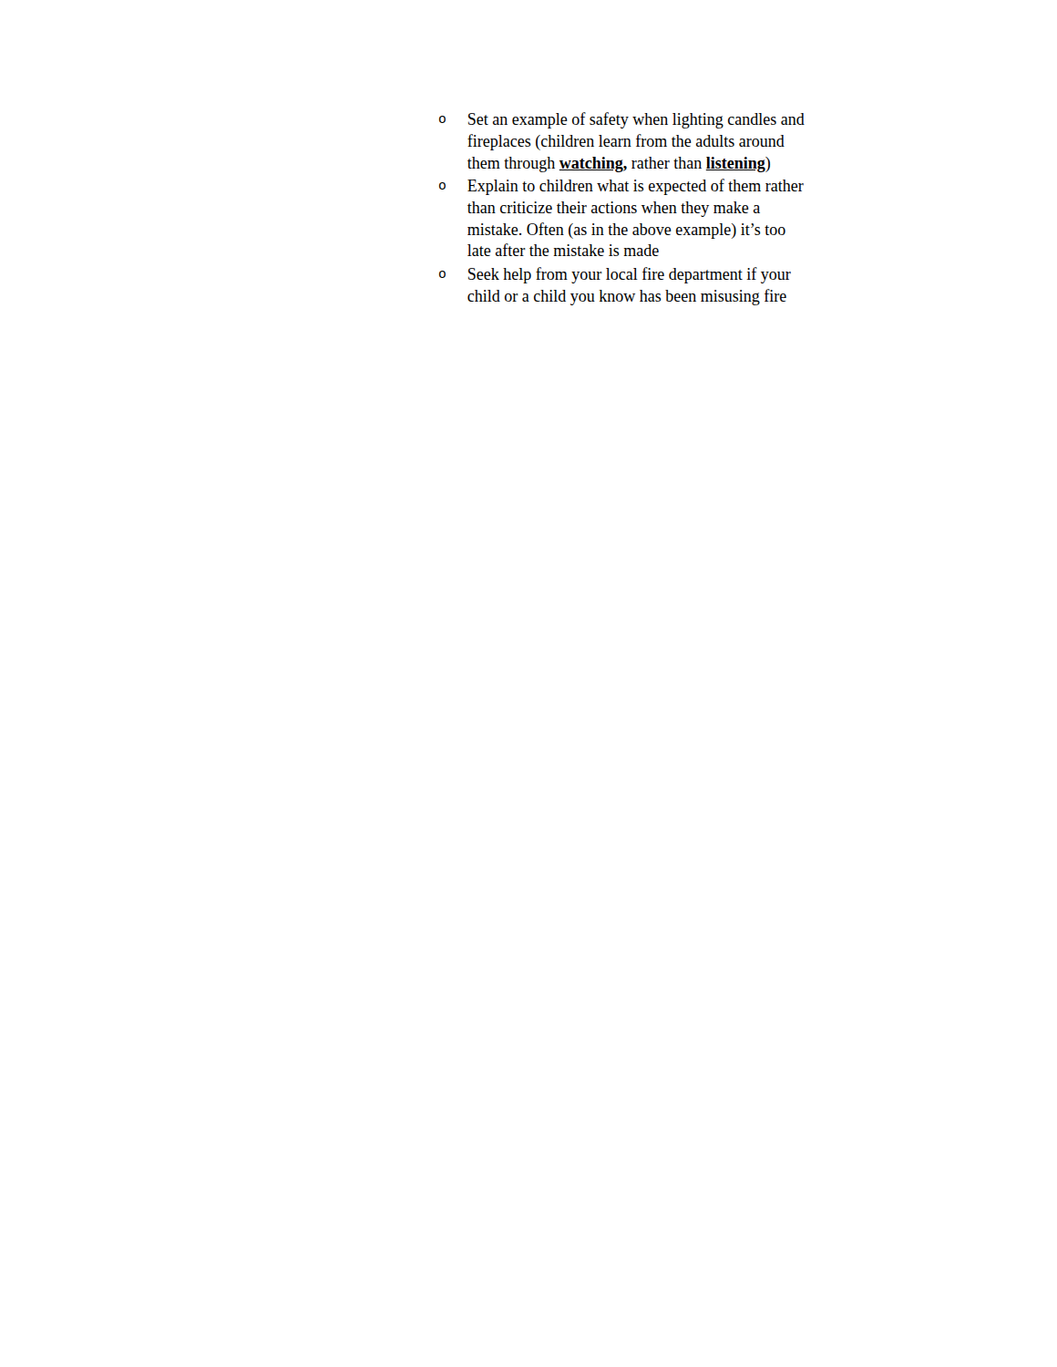Set an example of safety when lighting candles and fireplaces (children learn from the adults around them through watching, rather than listening)
Explain to children what is expected of them rather than criticize their actions when they make a mistake. Often (as in the above example) it’s too late after the mistake is made
Seek help from your local fire department if your child or a child you know has been misusing fire